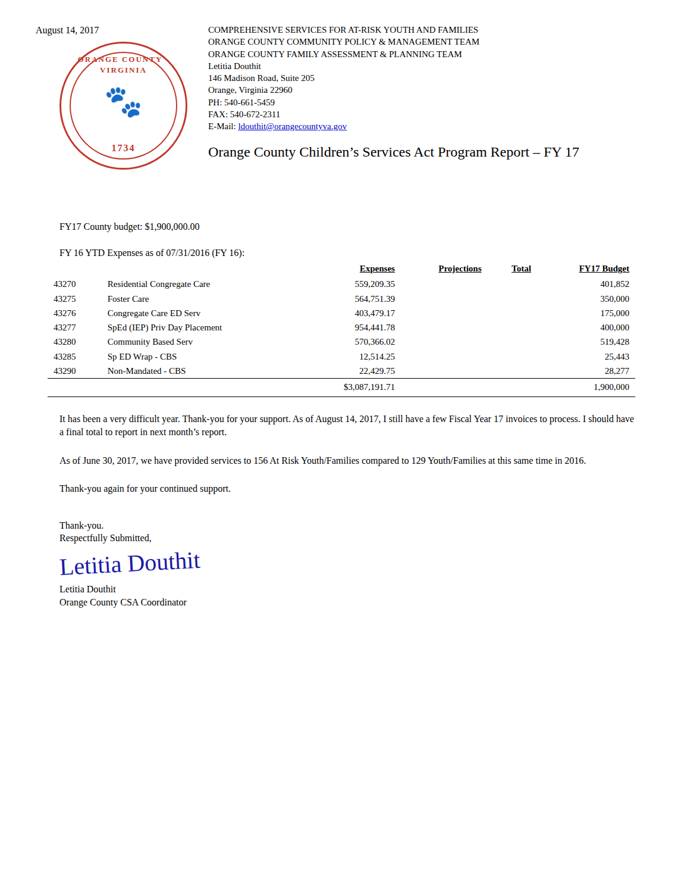August 14, 2017
ORANGE COUNTY · VIRGINIA
🐾
1734
Comprehensive Services for At-Risk Youth and Families
Orange County Community Policy & Management Team
Orange County Family Assessment & Planning Team
Letitia Douthit
146 Madison Road, Suite 205
Orange, Virginia 22960
PH: 540-661-5459
FAX: 540-672-2311
E-Mail: ldouthit@orangecountyva.gov
Orange County Children’s Services Act Program Report – FY 17
FY17 County budget: $1,900,000.00
FY 16 YTD Expenses as of 07/31/2016 (FY 16):
| | | Expenses | Projections | Total | FY17 Budget |
| --- | --- | --- | --- | --- | --- |
| 43270 | Residential Congregate Care | 559,209.35 | | | 401,852 |
| 43275 | Foster Care | 564,751.39 | | | 350,000 |
| 43276 | Congregate Care ED Serv | 403,479.17 | | | 175,000 |
| 43277 | SpEd (IEP) Priv Day Placement | 954,441.78 | | | 400,000 |
| 43280 | Community Based Serv | 570,366.02 | | | 519,428 |
| 43285 | Sp ED Wrap - CBS | 12,514.25 | | | 25,443 |
| 43290 | Non-Mandated - CBS | 22,429.75 | | | 28,277 |
| | | $3,087,191.71 | | | 1,900,000 |
It has been a very difficult year. Thank-you for your support. As of August 14, 2017, I still have a few Fiscal Year 17 invoices to process. I should have a final total to report in next month’s report.
As of June 30, 2017, we have provided services to 156 At Risk Youth/Families compared to 129 Youth/Families at this same time in 2016.
Thank-you again for your continued support.
Thank-you.
Respectfully Submitted,
Letitia Douthit
Letitia Douthit
Orange County CSA Coordinator